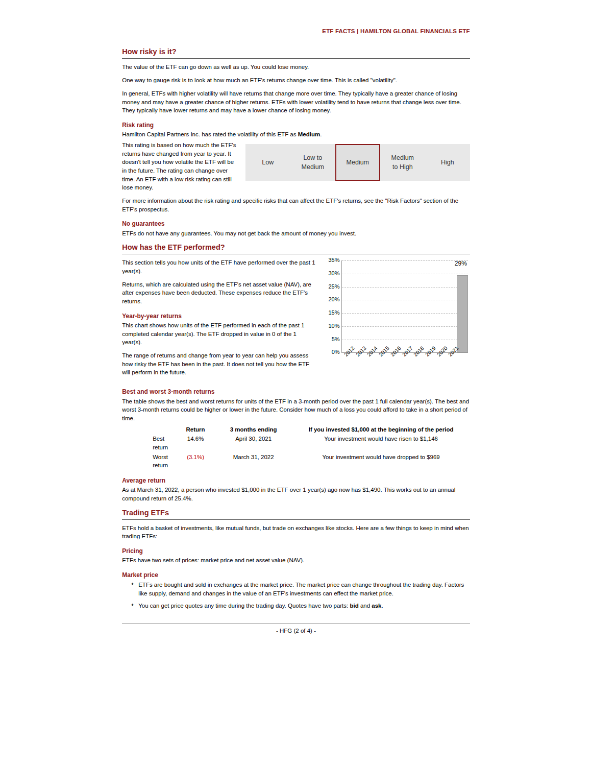ETF FACTS | HAMILTON GLOBAL FINANCIALS ETF
How risky is it?
The value of the ETF can go down as well as up. You could lose money.
One way to gauge risk is to look at how much an ETF's returns change over time. This is called "volatility".
In general, ETFs with higher volatility will have returns that change more over time. They typically have a greater chance of losing money and may have a greater chance of higher returns. ETFs with lower volatility tend to have returns that change less over time. They typically have lower returns and may have a lower chance of losing money.
Risk rating
Hamilton Capital Partners Inc. has rated the volatility of this ETF as Medium.
This rating is based on how much the ETF's returns have changed from year to year. It doesn't tell you how volatile the ETF will be in the future. The rating can change over time. An ETF with a low risk rating can still lose money.
Low
Low to
Medium
Medium
Medium
to High
High
For more information about the risk rating and specific risks that can affect the ETF's returns, see the "Risk Factors" section of the ETF's prospectus.
No guarantees
ETFs do not have any guarantees. You may not get back the amount of money you invest.
How has the ETF performed?
This section tells you how units of the ETF have performed over the past 1 year(s).
Returns, which are calculated using the ETF's net asset value (NAV), are after expenses have been deducted. These expenses reduce the ETF's returns.
Year-by-year returns
This chart shows how units of the ETF performed in each of the past 1 completed calendar year(s). The ETF dropped in value in 0 of the 1 year(s).
The range of returns and change from year to year can help you assess how risky the ETF has been in the past. It does not tell you how the ETF will perform in the future.
35%
30%
25%
20%
15%
10%
5%
0%
29%
2012
2013
2014
2015
2016
2017
2018
2019
2020
2021
Best and worst 3-month returns
The table shows the best and worst returns for units of the ETF in a 3-month period over the past 1 full calendar year(s). The best and worst 3-month returns could be higher or lower in the future. Consider how much of a loss you could afford to take in a short period of time.
| | Return | 3 months ending | If you invested $1,000 at the beginning of the period |
| --- | --- | --- | --- |
| Best return | 14.6% | April 30, 2021 | Your investment would have risen to $1,146 |
| Worst return | (3.1%) | March 31, 2022 | Your investment would have dropped to $969 |
Average return
As at March 31, 2022, a person who invested $1,000 in the ETF over 1 year(s) ago now has $1,490. This works out to an annual compound return of 25.4%.
Trading ETFs
ETFs hold a basket of investments, like mutual funds, but trade on exchanges like stocks. Here are a few things to keep in mind when trading ETFs:
Pricing
ETFs have two sets of prices: market price and net asset value (NAV).
Market price
ETFs are bought and sold in exchanges at the market price. The market price can change throughout the trading day. Factors like supply, demand and changes in the value of an ETF's investments can effect the market price.
You can get price quotes any time during the trading day. Quotes have two parts: bid and ask.
- HFG (2 of 4) -